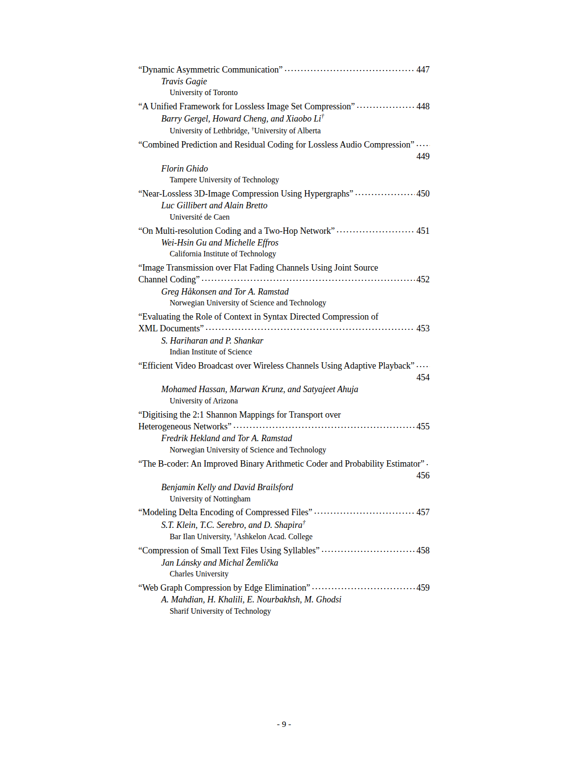“Dynamic Asymmetric Communication” 447 ........................................................................... Travis Gagie University of Toronto
“A Unified Framework for Lossless Image Set Compression” 448 .......................................... Barry Gergel, Howard Cheng, and Xiaobo Li† University of Lethbridge, †University of Alberta
“Combined Prediction and Residual Coding for Lossless Audio Compression” 449 ................... Florin Ghido Tampere University of Technology
“Near-Lossless 3D-Image Compression Using Hypergraphs” 450 ........................................... Luc Gillibert and Alain Bretto Université de Caen
“On Multi-resolution Coding and a Two-Hop Network” 451 .................................................... Wei-Hsin Gu and Michelle Effros California Institute of Technology
“Image Transmission over Flat Fading Channels Using Joint Source Channel Coding” 452 ................................................................................................. Greg Håkonsen and Tor A. Ramstad Norwegian University of Science and Technology
“Evaluating the Role of Context in Syntax Directed Compression of XML Documents” 453 .............................................................................................. S. Hariharan and P. Shankar Indian Institute of Science
“Efficient Video Broadcast over Wireless Channels Using Adaptive Playback” 454 ................. Mohamed Hassan, Marwan Krunz, and Satyajeet Ahuja University of Arizona
“Digitising the 2:1 Shannon Mappings for Transport over Heterogeneous Networks” 455 ................................................................................... Fredrik Hekland and Tor A. Ramstad Norwegian University of Science and Technology
“The B-coder: An Improved Binary Arithmetic Coder and Probability Estimator” 456 ............. Benjamin Kelly and David Brailsford University of Nottingham
“Modeling Delta Encoding of Compressed Files” 457 ............................................................. S.T. Klein, T.C. Serebro, and D. Shapira† Bar Ilan University, †Ashkelon Acad. College
“Compression of Small Text Files Using Syllables” 458 ........................................................... Jan Lánsky and Michal Žemlička Charles University
“Web Graph Compression by Edge Elimination” 459 .............................................................. A. Mahdian, H. Khalili, E. Nourbakhsh, M. Ghodsi Sharif University of Technology
- 9 -